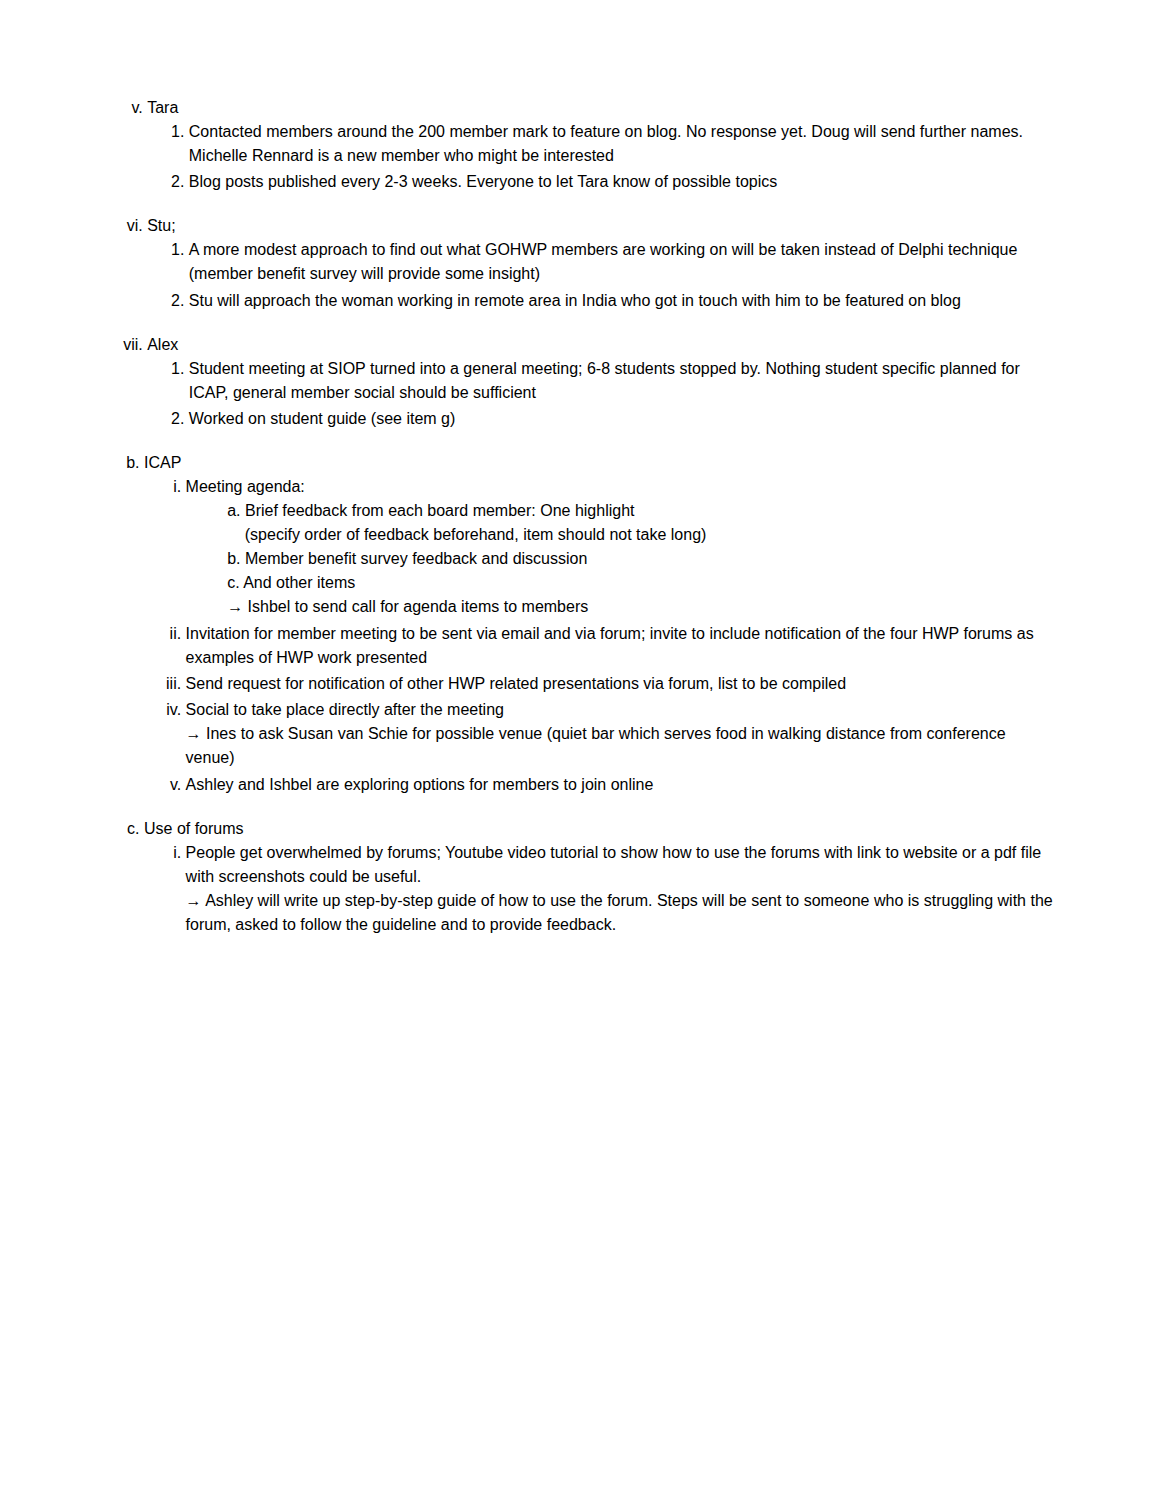Tara
Contacted members around the 200 member mark to feature on blog. No response yet. Doug will send further names. Michelle Rennard is a new member who might be interested
Blog posts published every 2-3 weeks. Everyone to let Tara know of possible topics
Stu;
A more modest approach to find out what GOHWP members are working on will be taken instead of Delphi technique (member benefit survey will provide some insight)
Stu will approach the woman working in remote area in India who got in touch with him to be featured on blog
Alex
Student meeting at SIOP turned into a general meeting; 6-8 students stopped by. Nothing student specific planned for ICAP, general member social should be sufficient
Worked on student guide (see item g)
ICAP
Meeting agenda:
a. Brief feedback from each board member: One highlight
(specify order of feedback beforehand, item should not take long)
b. Member benefit survey feedback and discussion
c. And other items
→ Ishbel to send call for agenda items to members
Invitation for member meeting to be sent via email and via forum; invite to include notification of the four HWP forums as examples of HWP work presented
Send request for notification of other HWP related presentations via forum, list to be compiled
Social to take place directly after the meeting
→ Ines to ask Susan van Schie for possible venue (quiet bar which serves food in walking distance from conference venue)
Ashley and Ishbel are exploring options for members to join online
Use of forums
People get overwhelmed by forums; Youtube video tutorial to show how to use the forums with link to website or a pdf file with screenshots could be useful.
→ Ashley will write up step-by-step guide of how to use the forum. Steps will be sent to someone who is struggling with the forum, asked to follow the guideline and to provide feedback.